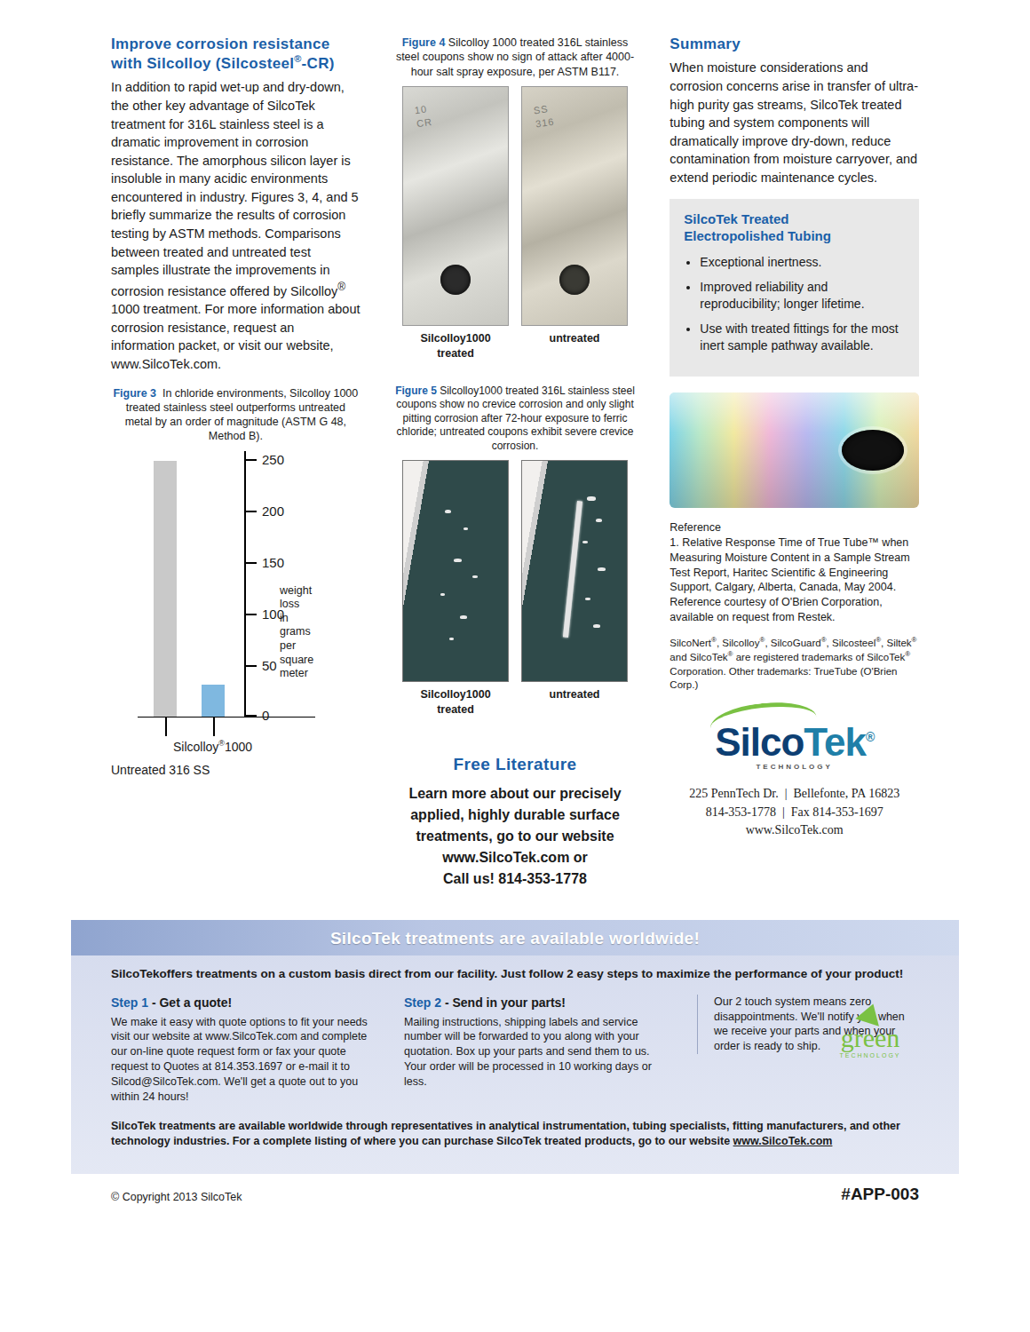Improve corrosion resistance
with Silcolloy (Silcosteel®-CR)
In addition to rapid wet-up and dry-down, the other key advantage of SilcoTek treatment for 316L stainless steel is a dramatic improvement in corrosion resistance. The amorphous silicon layer is insoluble in many acidic environments encountered in industry. Figures 3, 4, and 5 briefly summarize the results of corrosion testing by ASTM methods. Comparisons between treated and untreated test samples illustrate the improvements in corrosion resistance offered by Silcolloy® 1000 treatment. For more information about corrosion resistance, request an information packet, or visit our website, www.SilcoTek.com.
Figure 3 In chloride environments, Silcolloy 1000 treated stainless steel outperforms untreated metal by an order of magnitude (ASTM G 48, Method B).
250
200
150
100
50
0
weight loss
in grams
per square
meter
Silcolloy®1000
Untreated 316 SS
Figure 4 Silcolloy 1000 treated 316L stainless steel coupons show no sign of attack after 4000-hour salt spray exposure, per ASTM B117.
10
CR
SS
316
Silcolloy1000 treated untreated
Figure 5 Silcolloy1000 treated 316L stainless steel coupons show no crevice corrosion and only slight pitting corrosion after 72-hour exposure to ferric chloride; untreated coupons exhibit severe crevice corrosion.
Silcolloy1000
treated untreated
Free Literature
Learn more about our precisely
applied, highly durable surface
treatments, go to our website
www.SilcoTek.com or
Call us! 814-353-1778
Summary
When moisture considerations and corrosion concerns arise in transfer of ultra-high purity gas streams, SilcoTek treated tubing and system components will dramatically improve dry-down, reduce contamination from moisture carryover, and extend periodic maintenance cycles.
SilcoTek Treated
Electropolished Tubing
Exceptional inertness.
Improved reliability and reproducibility; longer lifetime.
Use with treated fittings for the most inert sample pathway available.
Reference
1. Relative Response Time of True Tube™ when Measuring Moisture Content in a Sample Stream Test Report, Haritec Scientific & Engineering Support, Calgary, Alberta, Canada, May 2004.
Reference courtesy of O'Brien Corporation, available on request from Restek.
SilcoNert®, Silcolloy®, SilcoGuard®, Silcosteel®, Siltek® and SilcoTek® are registered trademarks of SilcoTek® Corporation. Other trademarks: TrueTube (O'Brien Corp.)
Silco Tek®
TECHNOLOGY
225 PennTech Dr. | Bellefonte, PA 16823
814-353-1778 | Fax 814-353-1697
www.SilcoTek.com
SilcoTek treatments are available worldwide!
SilcoTekoffers treatments on a custom basis direct from our facility. Just follow 2 easy steps to maximize the performance of your product!
Step 1 - Get a quote!
We make it easy with quote options to fit your needs visit our website at www.SilcoTek.com and complete our on-line quote request form or fax your quote request to Quotes at 814.353.1697 or e-mail it to Silcod@SilcoTek.com. We'll get a quote out to you within 24 hours!
Step 2 - Send in your parts!
Mailing instructions, shipping labels and service number will be forwarded to you along with your quotation. Box up your parts and send them to us. Your order will be processed in 10 working days or less.
Our 2 touch system means zero disappointments. We'll notify you when we receive your parts and when your order is ready to ship.
green
TECHNOLOGY
SilcoTek treatments are available worldwide through representatives in analytical instrumentation, tubing specialists, fitting manufacturers, and other technology industries. For a complete listing of where you can purchase SilcoTek treated products, go to our website www.SilcoTek.com
© Copyright 2013 SilcoTek
#APP-003